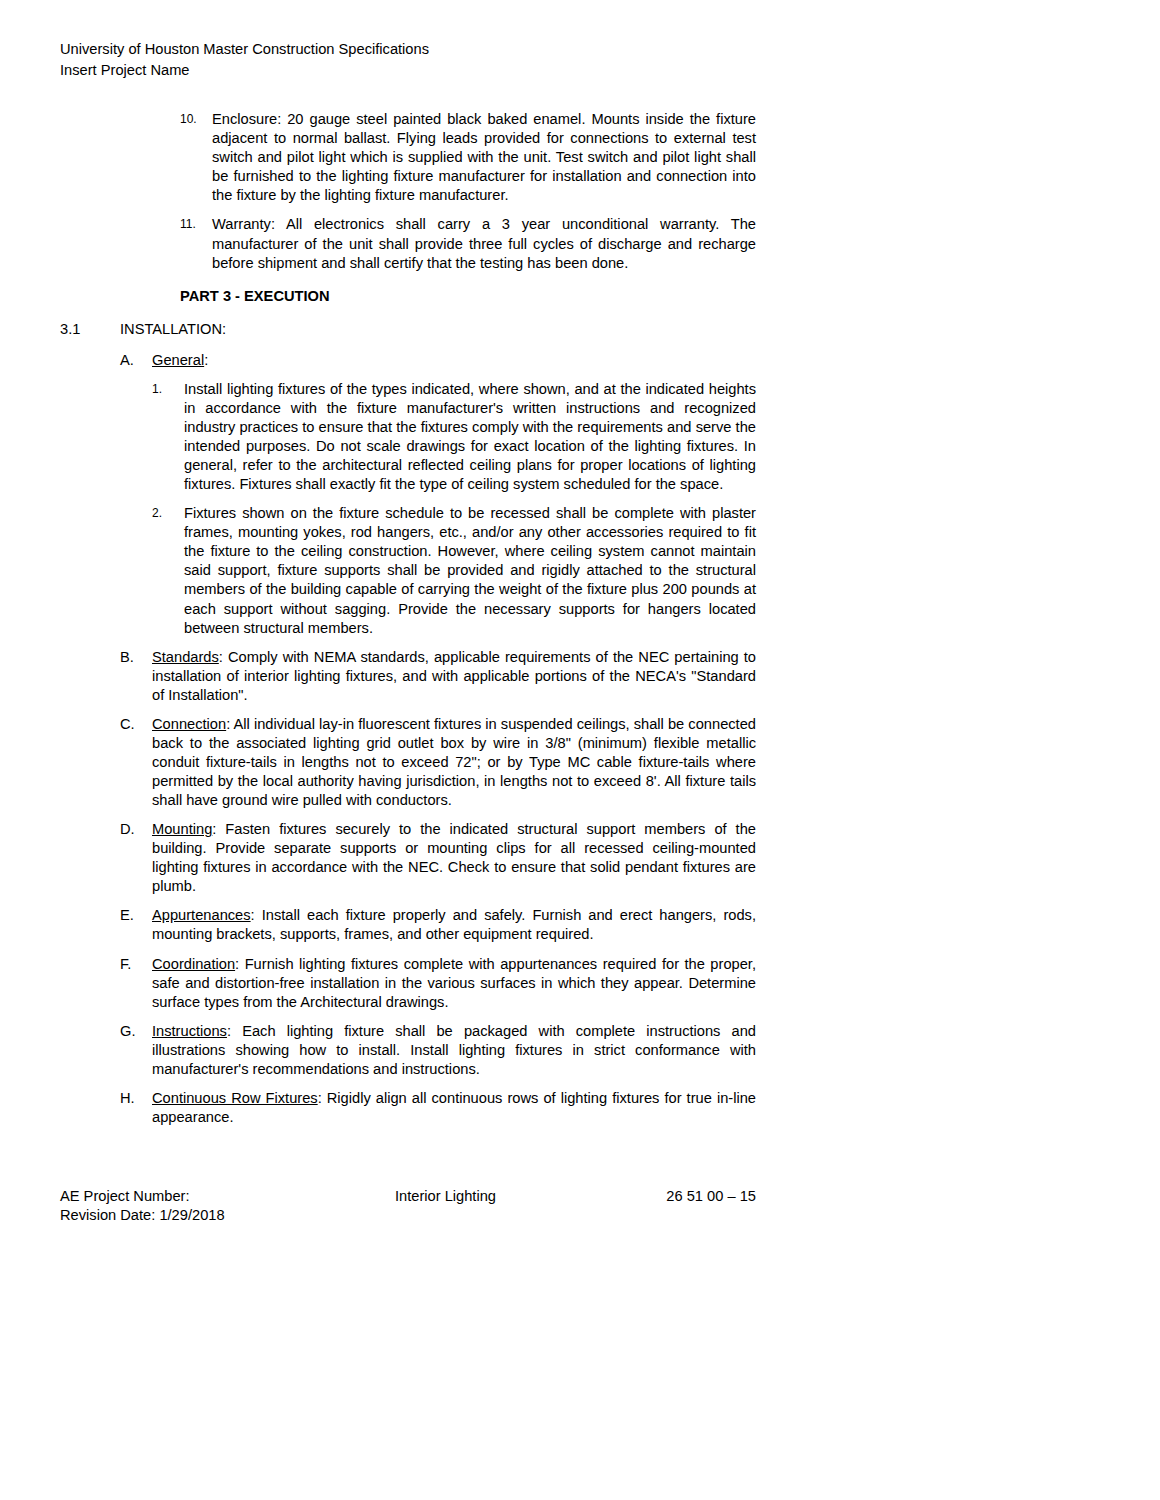University of Houston Master Construction Specifications
Insert Project Name
10. Enclosure: 20 gauge steel painted black baked enamel. Mounts inside the fixture adjacent to normal ballast. Flying leads provided for connections to external test switch and pilot light which is supplied with the unit. Test switch and pilot light shall be furnished to the lighting fixture manufacturer for installation and connection into the fixture by the lighting fixture manufacturer.
11. Warranty: All electronics shall carry a 3 year unconditional warranty. The manufacturer of the unit shall provide three full cycles of discharge and recharge before shipment and shall certify that the testing has been done.
PART 3 - EXECUTION
3.1 INSTALLATION:
A. General:
1. Install lighting fixtures of the types indicated, where shown, and at the indicated heights in accordance with the fixture manufacturer's written instructions and recognized industry practices to ensure that the fixtures comply with the requirements and serve the intended purposes. Do not scale drawings for exact location of the lighting fixtures. In general, refer to the architectural reflected ceiling plans for proper locations of lighting fixtures. Fixtures shall exactly fit the type of ceiling system scheduled for the space.
2. Fixtures shown on the fixture schedule to be recessed shall be complete with plaster frames, mounting yokes, rod hangers, etc., and/or any other accessories required to fit the fixture to the ceiling construction. However, where ceiling system cannot maintain said support, fixture supports shall be provided and rigidly attached to the structural members of the building capable of carrying the weight of the fixture plus 200 pounds at each support without sagging. Provide the necessary supports for hangers located between structural members.
B. Standards: Comply with NEMA standards, applicable requirements of the NEC pertaining to installation of interior lighting fixtures, and with applicable portions of the NECA's "Standard of Installation".
C. Connection: All individual lay-in fluorescent fixtures in suspended ceilings, shall be connected back to the associated lighting grid outlet box by wire in 3/8" (minimum) flexible metallic conduit fixture-tails in lengths not to exceed 72"; or by Type MC cable fixture-tails where permitted by the local authority having jurisdiction, in lengths not to exceed 8'. All fixture tails shall have ground wire pulled with conductors.
D. Mounting: Fasten fixtures securely to the indicated structural support members of the building. Provide separate supports or mounting clips for all recessed ceiling-mounted lighting fixtures in accordance with the NEC. Check to ensure that solid pendant fixtures are plumb.
E. Appurtenances: Install each fixture properly and safely. Furnish and erect hangers, rods, mounting brackets, supports, frames, and other equipment required.
F. Coordination: Furnish lighting fixtures complete with appurtenances required for the proper, safe and distortion-free installation in the various surfaces in which they appear. Determine surface types from the Architectural drawings.
G. Instructions: Each lighting fixture shall be packaged with complete instructions and illustrations showing how to install. Install lighting fixtures in strict conformance with manufacturer's recommendations and instructions.
H. Continuous Row Fixtures: Rigidly align all continuous rows of lighting fixtures for true in-line appearance.
AE Project Number:
Revision Date: 1/29/2018
Interior Lighting
26 51 00 – 15